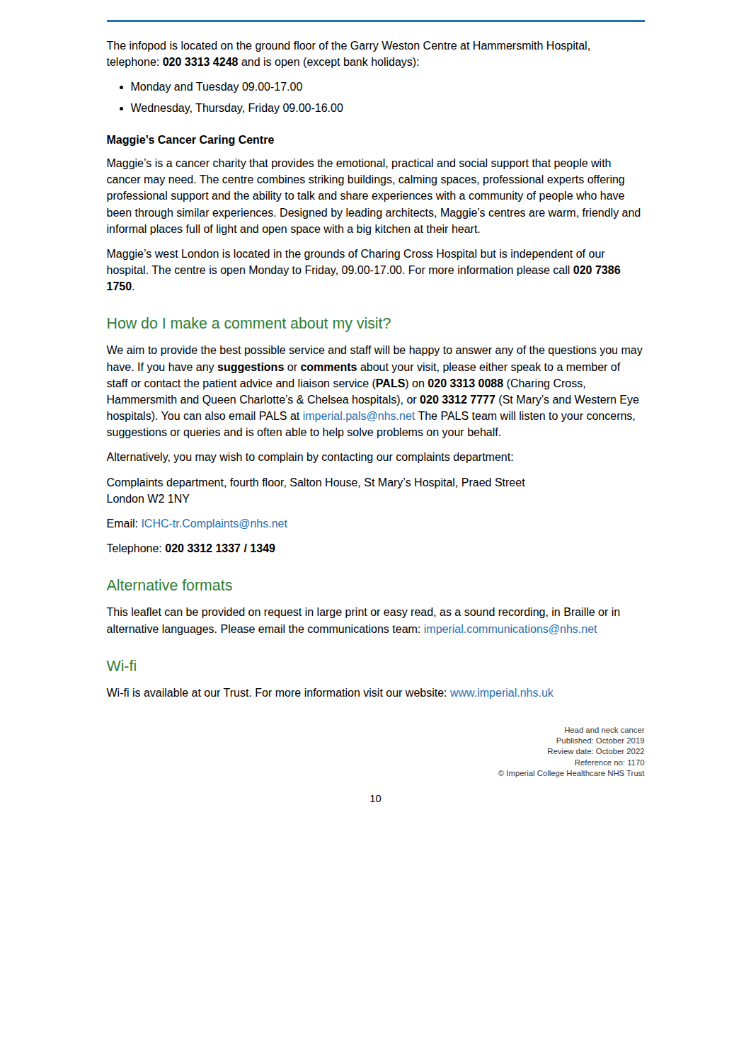The infopod is located on the ground floor of the Garry Weston Centre at Hammersmith Hospital, telephone: 020 3313 4248 and is open (except bank holidays):
Monday and Tuesday 09.00-17.00
Wednesday, Thursday, Friday 09.00-16.00
Maggie’s Cancer Caring Centre
Maggie’s is a cancer charity that provides the emotional, practical and social support that people with cancer may need. The centre combines striking buildings, calming spaces, professional experts offering professional support and the ability to talk and share experiences with a community of people who have been through similar experiences. Designed by leading architects, Maggie’s centres are warm, friendly and informal places full of light and open space with a big kitchen at their heart.
Maggie’s west London is located in the grounds of Charing Cross Hospital but is independent of our hospital. The centre is open Monday to Friday, 09.00-17.00. For more information please call 020 7386 1750.
How do I make a comment about my visit?
We aim to provide the best possible service and staff will be happy to answer any of the questions you may have. If you have any suggestions or comments about your visit, please either speak to a member of staff or contact the patient advice and liaison service (PALS) on 020 3313 0088 (Charing Cross, Hammersmith and Queen Charlotte’s & Chelsea hospitals), or 020 3312 7777 (St Mary’s and Western Eye hospitals). You can also email PALS at imperial.pals@nhs.net The PALS team will listen to your concerns, suggestions or queries and is often able to help solve problems on your behalf.
Alternatively, you may wish to complain by contacting our complaints department:
Complaints department, fourth floor, Salton House, St Mary’s Hospital, Praed Street
London W2 1NY
Email: ICHC-tr.Complaints@nhs.net
Telephone: 020 3312 1337 / 1349
Alternative formats
This leaflet can be provided on request in large print or easy read, as a sound recording, in Braille or in alternative languages. Please email the communications team: imperial.communications@nhs.net
Wi-fi
Wi-fi is available at our Trust. For more information visit our website: www.imperial.nhs.uk
Head and neck cancer
Published: October 2019
Review date: October 2022
Reference no: 1170
© Imperial College Healthcare NHS Trust
10